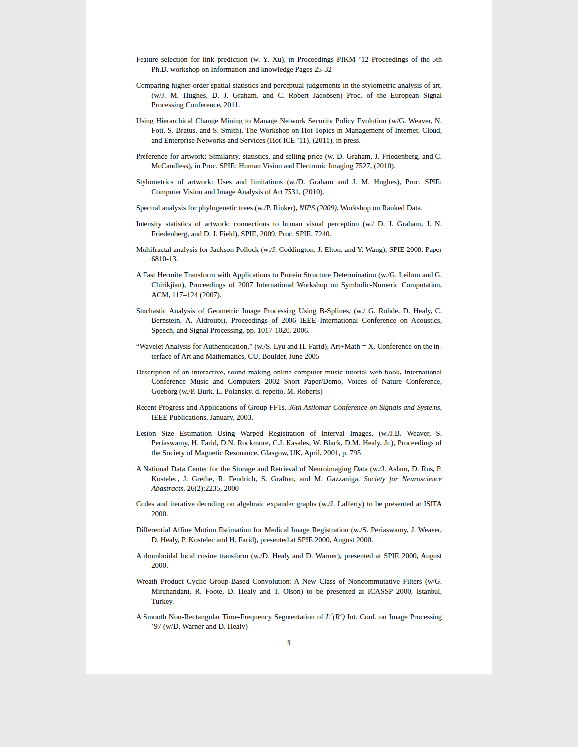Feature selection for link prediction (w. Y. Xu), in Proceedings PIKM ’12 Proceedings of the 5th Ph.D. workshop on Information and knowledge Pages 25-32
Comparing higher-order spatial statistics and perceptual judgements in the stylometric analysis of art, (w/J. M. Hughes, D. J. Graham, and C. Robert Jacobsen) Proc. of the European Signal Processing Conference, 2011.
Using Hierarchical Change Mining to Manage Network Security Policy Evolution (w/G. Weaver, N. Foti, S. Bratus, and S. Smith), The Workshop on Hot Topics in Management of Internet, Cloud, and Enterprise Networks and Services (Hot-ICE ’11), (2011), in press.
Preference for artwork: Similarity, statistics, and selling price (w. D. Graham, J. Friedenberg, and C. McCandless), in Proc. SPIE: Human Vision and Electronic Imaging 7527, (2010).
Stylometrics of artwork: Uses and limitations (w./D. Graham and J. M. Hughes), Proc. SPIE: Computer Vision and Image Analysis of Art 7531, (2010).
Spectral analysis for phylogenetic trees (w./P. Rinker), NIPS (2009), Workshop on Ranked Data.
Intensity statistics of artwork: connections to human visual perception (w./ D. J. Graham, J. N. Friedenberg, and D. J. Field), SPIE, 2009. Proc. SPIE. 7240.
Multifractal analysis for Jackson Pollock (w./J. Coddington, J. Elton, and Y. Wang), SPIE 2008, Paper 6810-13.
A Fast Hermite Transform with Applications to Protein Structure Determination (w./G. Leibon and G. Chirikjian), Proceedings of 2007 International Workshop on Symbolic-Numeric Computation, ACM, 117–124 (2007).
Stochastic Analysis of Geometric Image Processing Using B-Splines, (w./ G. Rohde, D. Healy, C. Bernstein, A. Aldroubi), Proceedings of 2006 IEEE International Conference on Acoustics, Speech, and Signal Processing, pp. 1017-1020, 2006.
“Wavelet Analysis for Authentication,” (w./S. Lyu and H. Farid), Art+Math = X, Conference on the interface of Art and Mathematics, CU, Boulder, June 2005
Description of an interactive, sound making online computer music tutorial web book, International Conference Music and Computers 2002 Short Paper/Demo, Voices of Nature Conference, Goeborg (w./P. Burk, L. Polansky, d. repetto, M. Roberts)
Recent Progress and Applications of Group FFTs, 36th Asilomar Conference on Signals and Systems, IEEE Publications, January, 2003.
Lesion Size Estimation Using Warped Registration of Interval Images, (w./J.B. Weaver, S. Periaswamy, H. Farid, D.N. Rockmore, C.J. Kasales, W. Black, D.M. Healy, Jr.), Proceedings of the Society of Magnetic Resonance, Glasgow, UK, April, 2001, p. 795
A National Data Center for the Storage and Retrieval of Neuroimaging Data (w./J. Aslam, D. Rus, P. Kostelec, J. Grethe, R. Fendrich, S. Grafton, and M. Gazzaniga. Society for Neuroscience Abastracts, 26(2):2235, 2000
Codes and iterative decoding on algebraic expander graphs (w./J. Lafferty) to be presented at ISITA 2000.
Differential Affine Motion Estimation for Medical Image Registration (w./S. Periaswamy, J. Weaver, D. Healy, P. Kostelec and H. Farid), presented at SPIE 2000, August 2000.
A rhomboidal local cosine transform (w./D. Healy and D. Warner), presented at SPIE 2000, August 2000.
Wreath Product Cyclic Group-Based Convolution: A New Class of Noncommutative Filters (w/G. Mirchandani, R. Foote, D. Healy and T. Olson) to be presented at ICASSP 2000, Istanbul, Turkey.
A Smooth Non-Rectangular Time-Frequency Segmentation of L2(R2) Int. Conf. on Image Processing ’97 (w/D. Warner and D. Healy)
9